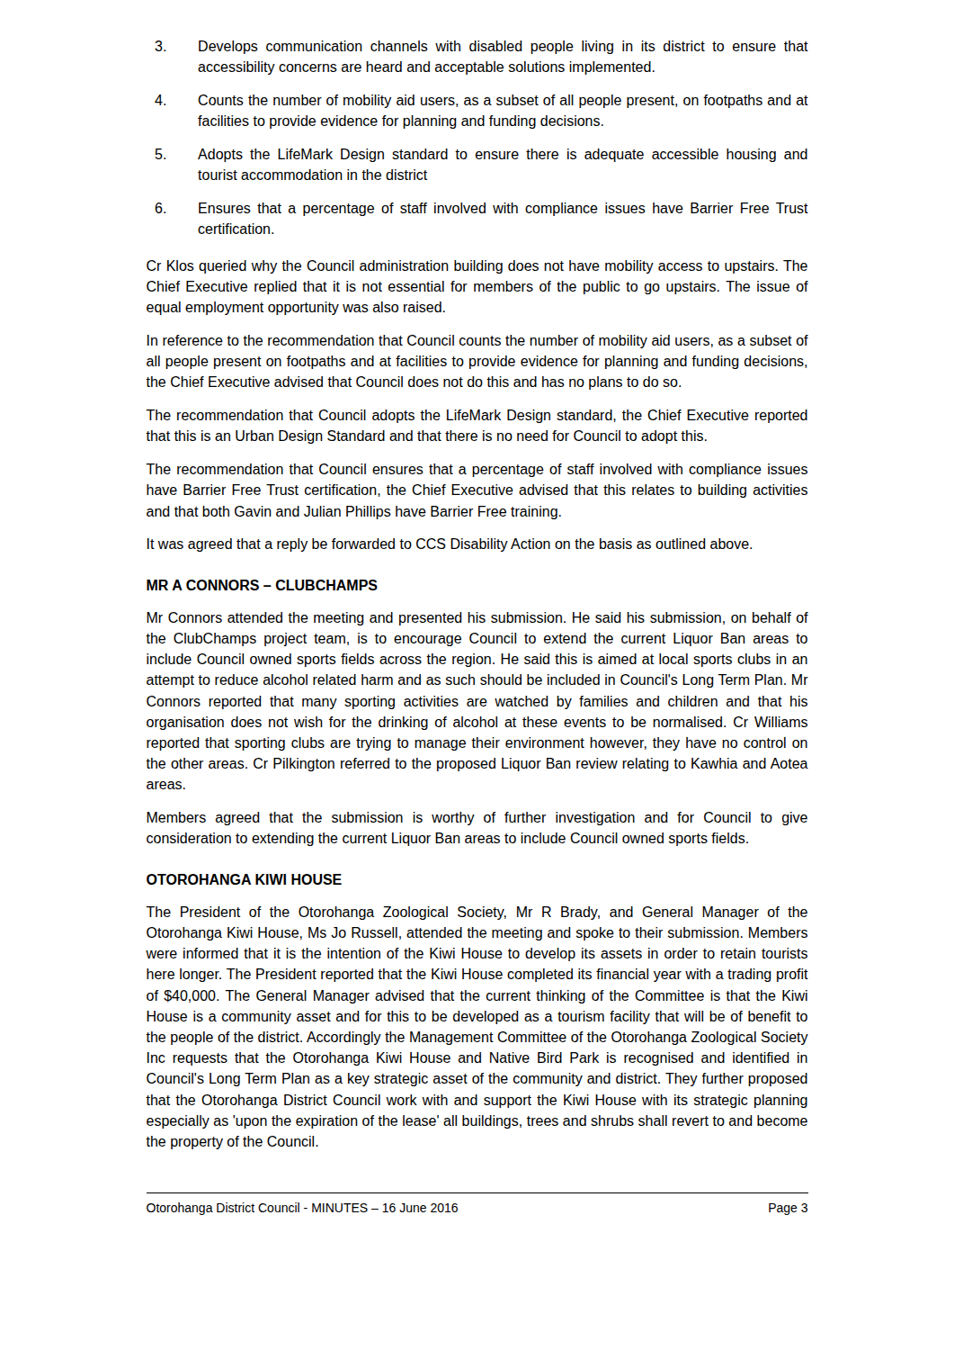3. Develops communication channels with disabled people living in its district to ensure that accessibility concerns are heard and acceptable solutions implemented.
4. Counts the number of mobility aid users, as a subset of all people present, on footpaths and at facilities to provide evidence for planning and funding decisions.
5. Adopts the LifeMark Design standard to ensure there is adequate accessible housing and tourist accommodation in the district
6. Ensures that a percentage of staff involved with compliance issues have Barrier Free Trust certification.
Cr Klos queried why the Council administration building does not have mobility access to upstairs. The Chief Executive replied that it is not essential for members of the public to go upstairs. The issue of equal employment opportunity was also raised.
In reference to the recommendation that Council counts the number of mobility aid users, as a subset of all people present on footpaths and at facilities to provide evidence for planning and funding decisions, the Chief Executive advised that Council does not do this and has no plans to do so.
The recommendation that Council adopts the LifeMark Design standard, the Chief Executive reported that this is an Urban Design Standard and that there is no need for Council to adopt this.
The recommendation that Council ensures that a percentage of staff involved with compliance issues have Barrier Free Trust certification, the Chief Executive advised that this relates to building activities and that both Gavin and Julian Phillips have Barrier Free training.
It was agreed that a reply be forwarded to CCS Disability Action on the basis as outlined above.
Mr A Connors – Clubchamps
Mr Connors attended the meeting and presented his submission. He said his submission, on behalf of the ClubChamps project team, is to encourage Council to extend the current Liquor Ban areas to include Council owned sports fields across the region. He said this is aimed at local sports clubs in an attempt to reduce alcohol related harm and as such should be included in Council's Long Term Plan. Mr Connors reported that many sporting activities are watched by families and children and that his organisation does not wish for the drinking of alcohol at these events to be normalised. Cr Williams reported that sporting clubs are trying to manage their environment however, they have no control on the other areas. Cr Pilkington referred to the proposed Liquor Ban review relating to Kawhia and Aotea areas.
Members agreed that the submission is worthy of further investigation and for Council to give consideration to extending the current Liquor Ban areas to include Council owned sports fields.
Otorohanga Kiwi House
The President of the Otorohanga Zoological Society, Mr R Brady, and General Manager of the Otorohanga Kiwi House, Ms Jo Russell, attended the meeting and spoke to their submission. Members were informed that it is the intention of the Kiwi House to develop its assets in order to retain tourists here longer. The President reported that the Kiwi House completed its financial year with a trading profit of $40,000. The General Manager advised that the current thinking of the Committee is that the Kiwi House is a community asset and for this to be developed as a tourism facility that will be of benefit to the people of the district. Accordingly the Management Committee of the Otorohanga Zoological Society Inc requests that the Otorohanga Kiwi House and Native Bird Park is recognised and identified in Council's Long Term Plan as a key strategic asset of the community and district. They further proposed that the Otorohanga District Council work with and support the Kiwi House with its strategic planning especially as 'upon the expiration of the lease' all buildings, trees and shrubs shall revert to and become the property of the Council.
Otorohanga District Council - MINUTES – 16 June 2016 Page 3